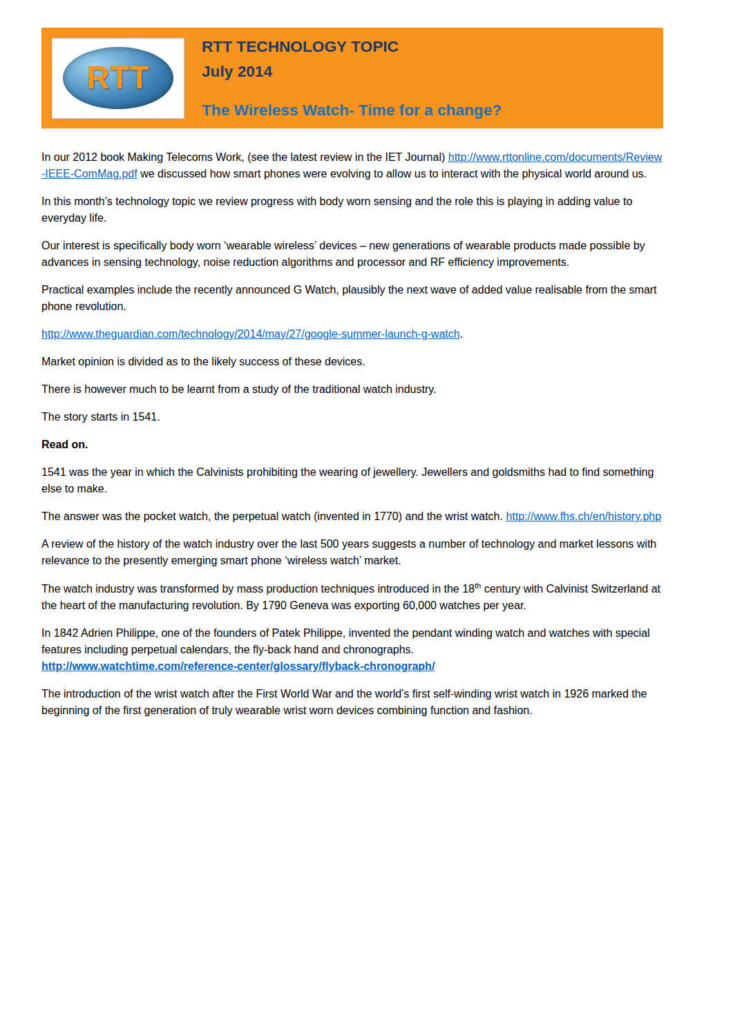RTT
RTT TECHNOLOGY TOPIC
July 2014
The Wireless Watch- Time for a change?
In our 2012 book Making Telecoms Work, (see the latest review in the IET Journal) http://www.rttonline.com/documents/Review-IEEE-ComMag.pdf we discussed how smart phones were evolving to allow us to interact with the physical world around us.
In this month’s technology topic we review progress with body worn sensing and the role this is playing in adding value to everyday life.
Our interest is specifically body worn ‘wearable wireless’ devices – new generations of wearable products made possible by advances in sensing technology, noise reduction algorithms and processor and RF efficiency improvements.
Practical examples include the recently announced G Watch, plausibly the next wave of added value realisable from the smart phone revolution.
http://www.theguardian.com/technology/2014/may/27/google-summer-launch-g-watch.
Market opinion is divided as to the likely success of these devices.
There is however much to be learnt from a study of the traditional watch industry.
The story starts in 1541.
Read on.
1541 was the year in which the Calvinists prohibiting the wearing of jewellery. Jewellers and goldsmiths had to find something else to make.
The answer was the pocket watch, the perpetual watch (invented in 1770) and the wrist watch. http://www.fhs.ch/en/history.php
A review of the history of the watch industry over the last 500 years suggests a number of technology and market lessons with relevance to the presently emerging smart phone ‘wireless watch’ market.
The watch industry was transformed by mass production techniques introduced in the 18th century with Calvinist Switzerland at the heart of the manufacturing revolution. By 1790 Geneva was exporting 60,000 watches per year.
In 1842 Adrien Philippe, one of the founders of Patek Philippe, invented the pendant winding watch and watches with special features including perpetual calendars, the fly-back hand and chronographs.
http://www.watchtime.com/reference-center/glossary/flyback-chronograph/
The introduction of the wrist watch after the First World War and the world’s first self-winding wrist watch in 1926 marked the beginning of the first generation of truly wearable wrist worn devices combining function and fashion.